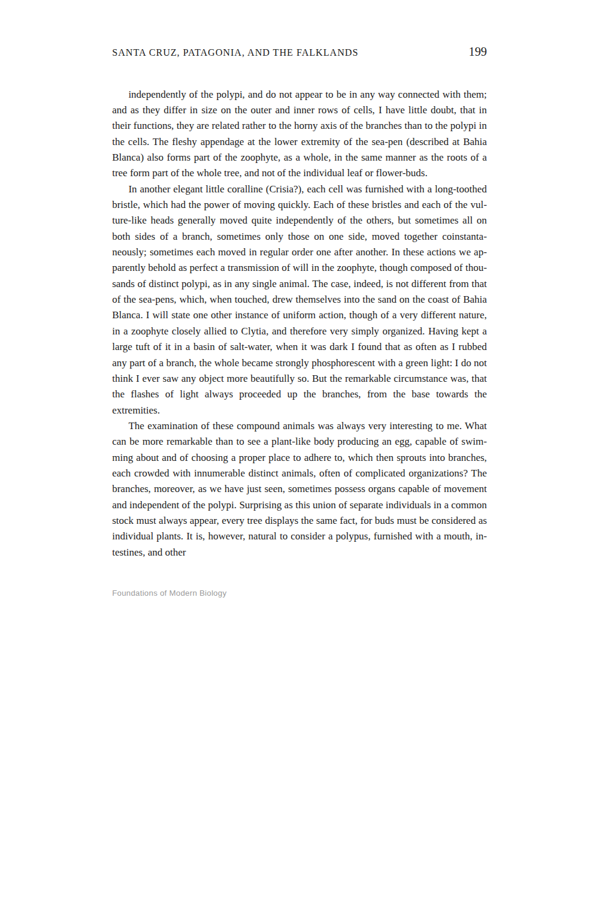Santa Cruz, Patagonia, and the Falklands 199
independently of the polypi, and do not appear to be in any way connected with them; and as they differ in size on the outer and inner rows of cells, I have little doubt, that in their functions, they are related rather to the horny axis of the branches than to the polypi in the cells. The fleshy appendage at the lower extremity of the sea-pen (described at Bahia Blanca) also forms part of the zoophyte, as a whole, in the same manner as the roots of a tree form part of the whole tree, and not of the individual leaf or flower-buds.
In another elegant little coralline (Crisia?), each cell was furnished with a long-toothed bristle, which had the power of moving quickly. Each of these bristles and each of the vulture-like heads generally moved quite independently of the others, but sometimes all on both sides of a branch, sometimes only those on one side, moved together coinstantaneously; sometimes each moved in regular order one after another. In these actions we apparently behold as perfect a transmission of will in the zoophyte, though composed of thousands of distinct polypi, as in any single animal. The case, indeed, is not different from that of the sea-pens, which, when touched, drew themselves into the sand on the coast of Bahia Blanca. I will state one other instance of uniform action, though of a very different nature, in a zoophyte closely allied to Clytia, and therefore very simply organized. Having kept a large tuft of it in a basin of salt-water, when it was dark I found that as often as I rubbed any part of a branch, the whole became strongly phosphorescent with a green light: I do not think I ever saw any object more beautifully so. But the remarkable circumstance was, that the flashes of light always proceeded up the branches, from the base towards the extremities.
The examination of these compound animals was always very interesting to me. What can be more remarkable than to see a plant-like body producing an egg, capable of swimming about and of choosing a proper place to adhere to, which then sprouts into branches, each crowded with innumerable distinct animals, often of complicated organizations? The branches, moreover, as we have just seen, sometimes possess organs capable of movement and independent of the polypi. Surprising as this union of separate individuals in a common stock must always appear, every tree displays the same fact, for buds must be considered as individual plants. It is, however, natural to consider a polypus, furnished with a mouth, intestines, and other
Foundations of Modern Biology